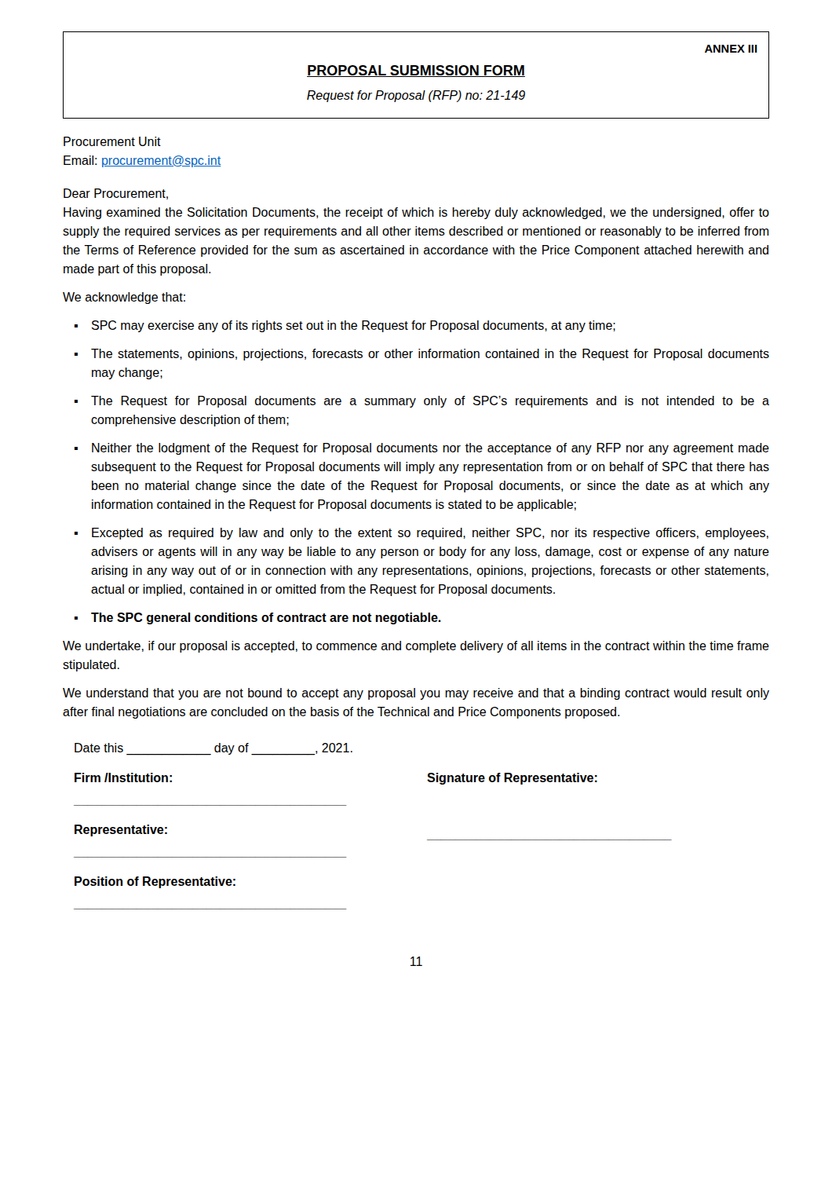ANNEX III
PROPOSAL SUBMISSION FORM
Request for Proposal (RFP) no: 21-149
Procurement Unit
Email: procurement@spc.int
Dear Procurement,
Having examined the Solicitation Documents, the receipt of which is hereby duly acknowledged, we the undersigned, offer to supply the required services as per requirements and all other items described or mentioned or reasonably to be inferred from the Terms of Reference provided for the sum as ascertained in accordance with the Price Component attached herewith and made part of this proposal.
We acknowledge that:
SPC may exercise any of its rights set out in the Request for Proposal documents, at any time;
The statements, opinions, projections, forecasts or other information contained in the Request for Proposal documents may change;
The Request for Proposal documents are a summary only of SPC’s requirements and is not intended to be a comprehensive description of them;
Neither the lodgment of the Request for Proposal documents nor the acceptance of any RFP nor any agreement made subsequent to the Request for Proposal documents will imply any representation from or on behalf of SPC that there has been no material change since the date of the Request for Proposal documents, or since the date as at which any information contained in the Request for Proposal documents is stated to be applicable;
Excepted as required by law and only to the extent so required, neither SPC, nor its respective officers, employees, advisers or agents will in any way be liable to any person or body for any loss, damage, cost or expense of any nature arising in any way out of or in connection with any representations, opinions, projections, forecasts or other statements, actual or implied, contained in or omitted from the Request for Proposal documents.
The SPC general conditions of contract are not negotiable.
We undertake, if our proposal is accepted, to commence and complete delivery of all items in the contract within the time frame stipulated.
We understand that you are not bound to accept any proposal you may receive and that a binding contract would result only after final negotiations are concluded on the basis of the Technical and Price Components proposed.
Date this ____________ day of _________, 2021.
| Firm /Institution: _______________________________________ Representative: _______________________________________ Position of Representative: _______________________________________ | Signature of Representative: ___________________________________ |
11